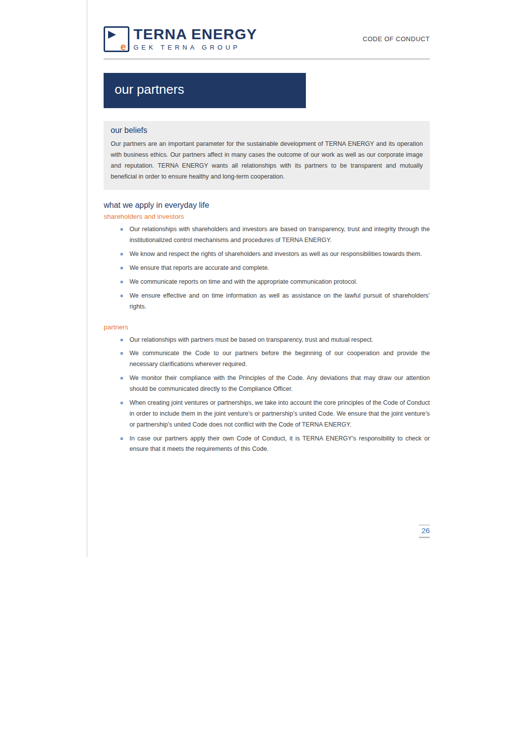TERNA ENERGY
GEK TERNA GROUP
CODE OF CONDUCT
our partners
our beliefs
Our partners are an important parameter for the sustainable development of TERNA ENERGY and its operation with business ethics. Our partners affect in many cases the outcome of our work as well as our corporate image and reputation. TERNA ENERGY wants all relationships with its partners to be transparent and mutually beneficial in order to ensure healthy and long-term cooperation.
what we apply in everyday life
shareholders and investors
Our relationships with shareholders and investors are based on transparency, trust and integrity through the institutionalized control mechanisms and procedures of TERNA ENERGY.
We know and respect the rights of shareholders and investors as well as our responsibilities towards them.
We ensure that reports are accurate and complete.
We communicate reports on time and with the appropriate communication protocol.
We ensure effective and on time information as well as assistance on the lawful pursuit of shareholders’ rights.
partners
Our relationships with partners must be based on transparency, trust and mutual respect.
We communicate the Code to our partners before the beginning of our cooperation and provide the necessary clarifications wherever required.
We monitor their compliance with the Principles of the Code. Any deviations that may draw our attention should be communicated directly to the Compliance Officer.
When creating joint ventures or partnerships, we take into account the core principles of the Code of Conduct in order to include them in the joint venture’s or partnership’s united Code. We ensure that the joint venture’s or partnership’s united Code does not conflict with the Code of TERNA ENERGY.
In case our partners apply their own Code of Conduct, it is TERNA ENERGY’s responsibility to check or ensure that it meets the requirements of this Code.
26